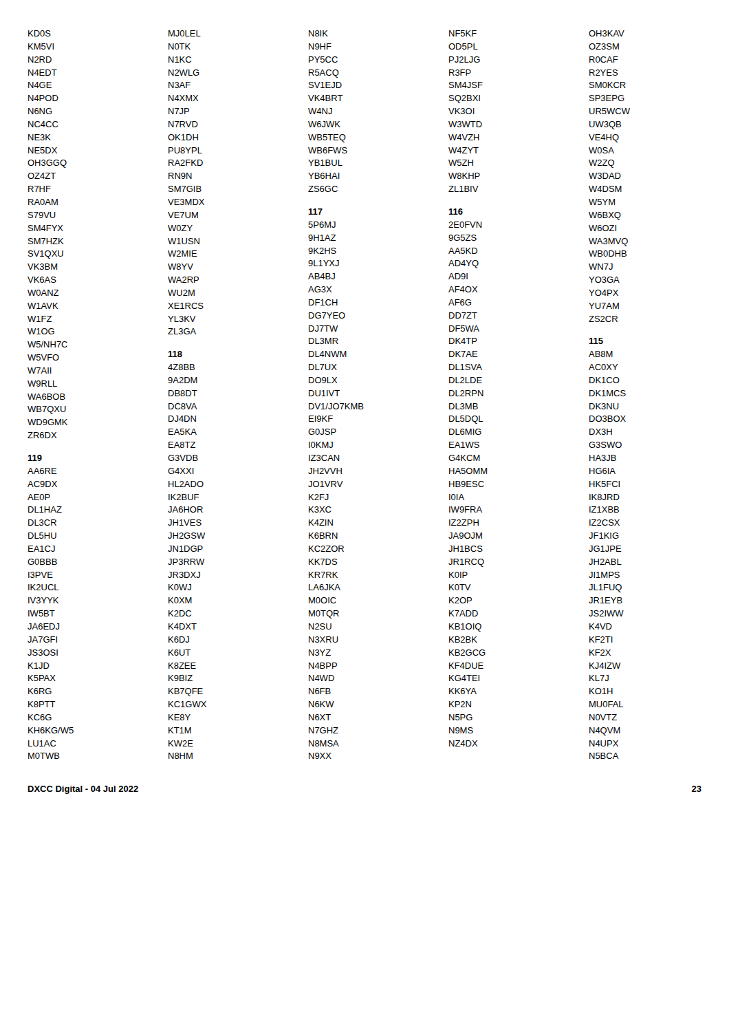KD0S
KM5VI
N2RD
N4EDT
N4GE
N4POD
N6NG
NC4CC
NE3K
NE5DX
OH3GGQ
OZ4ZT
R7HF
RA0AM
S79VU
SM4FYX
SM7HZK
SV1QXU
VK3BM
VK6AS
W0ANZ
W1AVK
W1FZ
W1OG
W5/NH7C
W5VFO
W7AII
W9RLL
WA6BOB
WB7QXU
WD9GMK
ZR6DX
119
AA6RE
AC9DX
AE0P
DL1HAZ
DL3CR
DL5HU
EA1CJ
G0BBB
I3PVE
IK2UCL
IV3YYK
IW5BT
JA6EDJ
JA7GFI
JS3OSI
K1JD
K5PAX
K6RG
K8PTT
KC6G
KH6KG/W5
LU1AC
M0TWB
MJ0LEL
N0TK
N1KC
N2WLG
N3AF
N4XMX
N7JP
N7RVD
OK1DH
PU8YPL
RA2FKD
RN9N
SM7GIB
VE3MDX
VE7UM
W0ZY
W1USN
W2MIE
W8YV
WA2RP
WU2M
XE1RCS
YL3KV
ZL3GA
118
4Z8BB
9A2DM
DB8DT
DC8VA
DJ4DN
EA5KA
EA8TZ
G3VDB
G4XXI
HL2ADO
IK2BUF
JA6HOR
JH1VES
JH2GSW
JN1DGP
JP3RRW
JR3DXJ
K0WJ
K0XM
K2DC
K4DXT
K6DJ
K6UT
K8ZEE
K9BIZ
KB7QFE
KC1GWX
KE8Y
KT1M
KW2E
N8HM
N8IK
N9HF
PY5CC
R5ACQ
SV1EJD
VK4BRT
W4NJ
W6JWK
WB5TEQ
WB6FWS
YB1BUL
YB6HAI
ZS6GC
117
5P6MJ
9H1AZ
9K2HS
9L1YXJ
AB4BJ
AG3X
DF1CH
DG7YEO
DJ7TW
DL3MR
DL4NWM
DL7UX
DO9LX
DU1IVT
DV1/JO7KMB
EI9KF
G0JSP
I0KMJ
IZ3CAN
JH2VVH
JO1VRV
K2FJ
K3XC
K4ZIN
K6BRN
KC2ZOR
KK7DS
KR7RK
LA6JKA
M0OIC
M0TQR
N2SU
N3XRU
N3YZ
N4BPP
N4WD
N6FB
N6KW
N6XT
N7GHZ
N8MSA
N9XX
NF5KF
OD5PL
PJ2LJG
R3FP
SM4JSF
SQ2BXI
VK3OI
W3WTD
W4VZH
W4ZYT
W5ZH
W8KHP
ZL1BIV
116
2E0FVN
9G5ZS
AA5KD
AD4YQ
AD9I
AF4OX
AF6G
DD7ZT
DF5WA
DK4TP
DK7AE
DL1SVA
DL2LDE
DL2RPN
DL3MB
DL5DQL
DL6MIG
EA1WS
G4KCM
HA5OMM
HB9ESC
I0IA
IW9FRA
IZ2ZPH
JA9OJM
JH1BCS
JR1RCQ
K0IP
K0TV
K2OP
K7ADD
KB1OIQ
KB2BK
KB2GCG
KF4DUE
KG4TEI
KK6YA
KP2N
N5PG
N9MS
NZ4DX
OH3KAV
OZ3SM
R0CAF
R2YES
SM0KCR
SP3EPG
UR5WCW
UW3QB
VE4HQ
W0SA
W2ZQ
W3DAD
W4DSM
W5YM
W6BXQ
W6OZI
WA3MVQ
WB0DHB
WN7J
YO3GA
YO4PX
YU7AM
ZS2CR
115
AB8M
AC0XY
DK1CO
DK1MCS
DK3NU
DO3BOX
DX3H
G3SWO
HA3JB
HG6IA
HK5FCI
IK8JRD
IZ1XBB
IZ2CSX
JF1KIG
JG1JPE
JH2ABL
JI1MPS
JL1FUQ
JR1EYB
JS2IWW
K4VD
KF2TI
KF2X
KJ4IZW
KL7J
KO1H
MU0FAL
N0VTZ
N4QVM
N4UPX
N5BCA
DXCC Digital - 04 Jul 2022 23